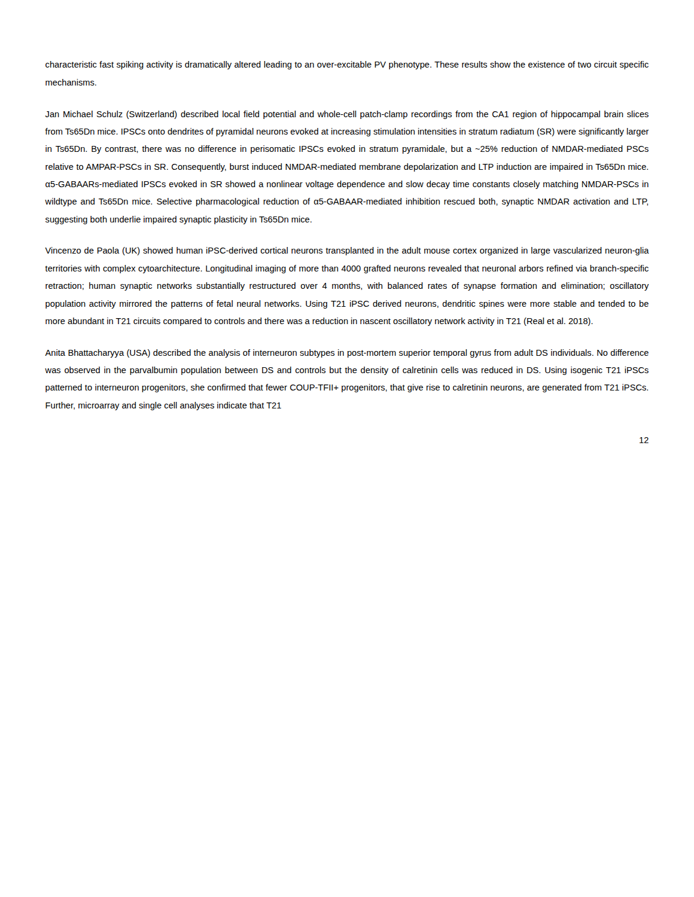characteristic fast spiking activity is dramatically altered leading to an over-excitable PV phenotype. These results show the existence of two circuit specific mechanisms.
Jan Michael Schulz (Switzerland) described local field potential and whole-cell patch-clamp recordings from the CA1 region of hippocampal brain slices from Ts65Dn mice. IPSCs onto dendrites of pyramidal neurons evoked at increasing stimulation intensities in stratum radiatum (SR) were significantly larger in Ts65Dn. By contrast, there was no difference in perisomatic IPSCs evoked in stratum pyramidale, but a ~25% reduction of NMDAR-mediated PSCs relative to AMPAR-PSCs in SR. Consequently, burst induced NMDAR-mediated membrane depolarization and LTP induction are impaired in Ts65Dn mice. α5-GABAARs-mediated IPSCs evoked in SR showed a nonlinear voltage dependence and slow decay time constants closely matching NMDAR-PSCs in wildtype and Ts65Dn mice. Selective pharmacological reduction of α5-GABAAR-mediated inhibition rescued both, synaptic NMDAR activation and LTP, suggesting both underlie impaired synaptic plasticity in Ts65Dn mice.
Vincenzo de Paola (UK) showed human iPSC-derived cortical neurons transplanted in the adult mouse cortex organized in large vascularized neuron-glia territories with complex cytoarchitecture. Longitudinal imaging of more than 4000 grafted neurons revealed that neuronal arbors refined via branch-specific retraction; human synaptic networks substantially restructured over 4 months, with balanced rates of synapse formation and elimination; oscillatory population activity mirrored the patterns of fetal neural networks. Using T21 iPSC derived neurons, dendritic spines were more stable and tended to be more abundant in T21 circuits compared to controls and there was a reduction in nascent oscillatory network activity in T21 (Real et al. 2018).
Anita Bhattacharyya (USA) described the analysis of interneuron subtypes in post-mortem superior temporal gyrus from adult DS individuals. No difference was observed in the parvalbumin population between DS and controls but the density of calretinin cells was reduced in DS. Using isogenic T21 iPSCs patterned to interneuron progenitors, she confirmed that fewer COUP-TFII+ progenitors, that give rise to calretinin neurons, are generated from T21 iPSCs. Further, microarray and single cell analyses indicate that T21
12